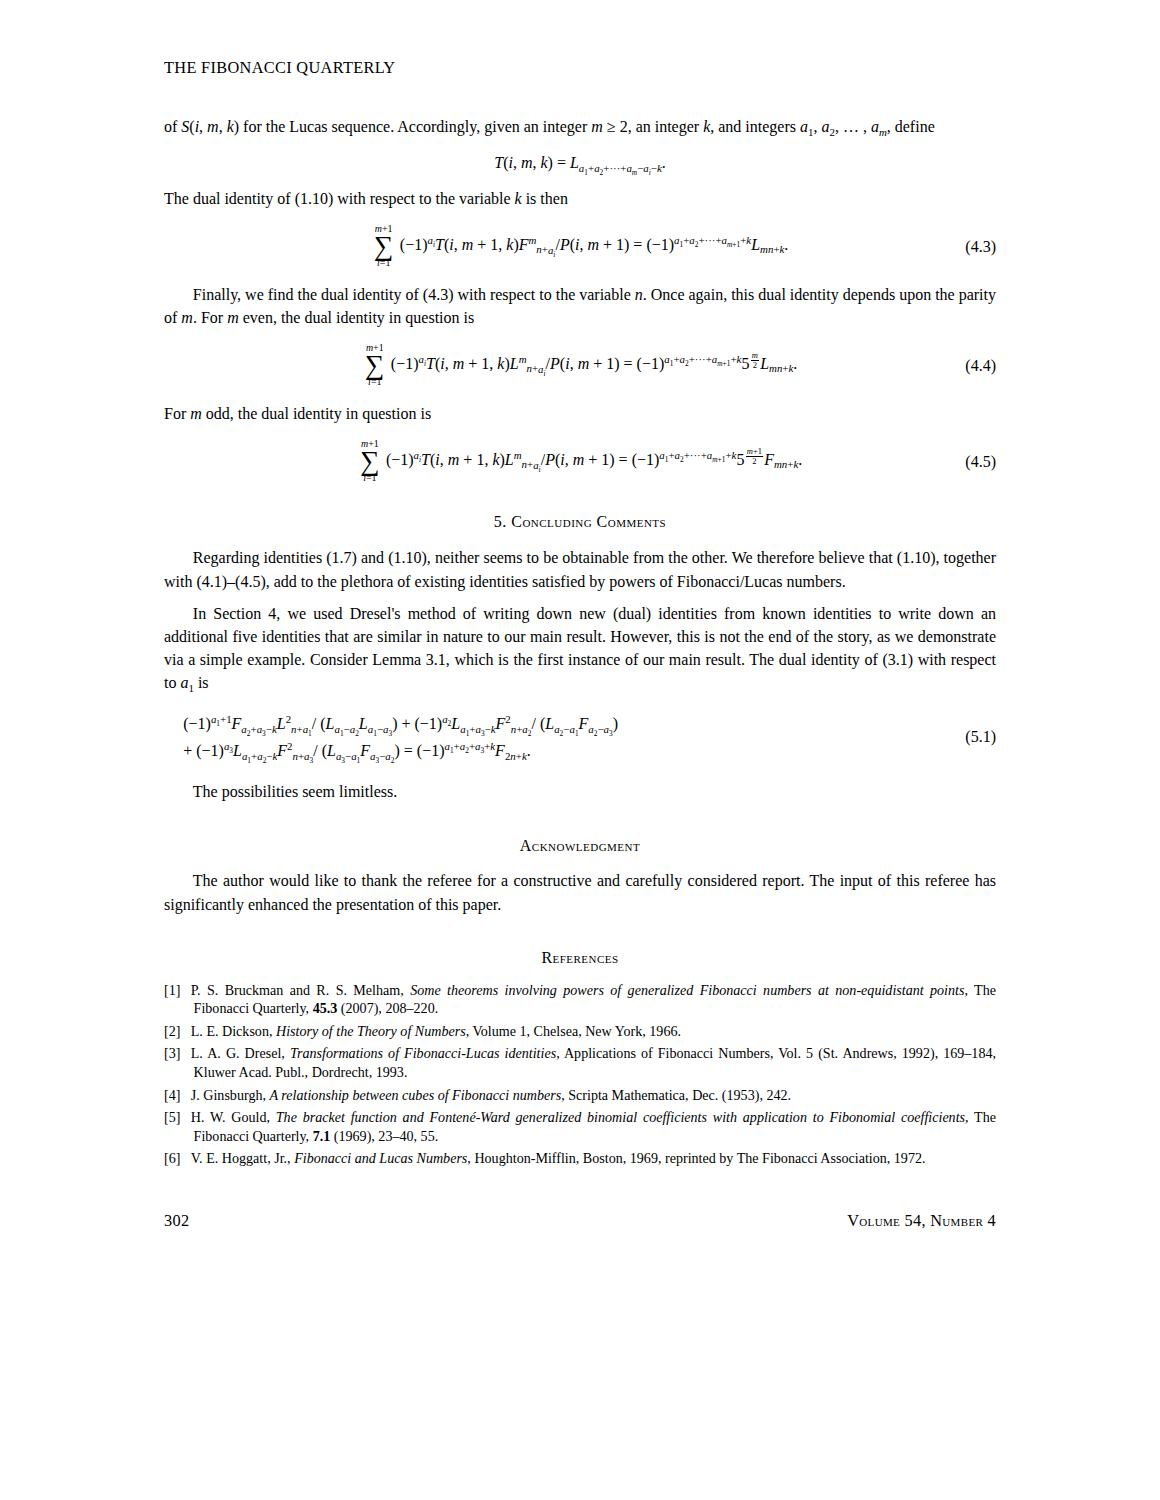THE FIBONACCI QUARTERLY
of S(i, m, k) for the Lucas sequence. Accordingly, given an integer m ≥ 2, an integer k, and integers a1, a2, … , am, define
T(i, m, k) = La1+a2+···+am−ai−k.
The dual identity of (1.10) with respect to the variable k is then
m+1 ∑ i=1 (−1)aiT(i, m + 1, k)Fmn+ai/P(i, m + 1) = (−1)a1+a2+···+am+1+kLmn+k.
(4.3)
Finally, we find the dual identity of (4.3) with respect to the variable n. Once again, this dual identity depends upon the parity of m. For m even, the dual identity in question is
m+1 ∑ i=1 (−1)aiT(i, m + 1, k)Lmn+ai/P(i, m + 1) = (−1)a1+a2+···+am+1+k5m 2Lmn+k.
(4.4)
For m odd, the dual identity in question is
m+1 ∑ i=1 (−1)aiT(i, m + 1, k)Lmn+ai/P(i, m + 1) = (−1)a1+a2+···+am+1+k5m+12Fmn+k.
(4.5)
5. Concluding Comments
Regarding identities (1.7) and (1.10), neither seems to be obtainable from the other. We therefore believe that (1.10), together with (4.1)–(4.5), add to the plethora of existing identities satisfied by powers of Fibonacci/Lucas numbers.
In Section 4, we used Dresel's method of writing down new (dual) identities from known identities to write down an additional five identities that are similar in nature to our main result. However, this is not the end of the story, as we demonstrate via a simple example. Consider Lemma 3.1, which is the first instance of our main result. The dual identity of (3.1) with respect to a1 is
(−1)a1+1Fa2+a3−kL2n+a1/ (La1−a2La1−a3) + (−1)a2La1+a3−kF2n+a2/ (La2−a1Fa2−a3)
+ (−1)a3La1+a2−kF2n+a3/ (La3−a1Fa3−a2) = (−1)a1+a2+a3+kF2n+k.
(5.1)
The possibilities seem limitless.
Acknowledgment
The author would like to thank the referee for a constructive and carefully considered report. The input of this referee has significantly enhanced the presentation of this paper.
References
[1] P. S. Bruckman and R. S. Melham, Some theorems involving powers of generalized Fibonacci numbers at non-equidistant points, The Fibonacci Quarterly, 45.3 (2007), 208–220.
[2] L. E. Dickson, History of the Theory of Numbers, Volume 1, Chelsea, New York, 1966.
[3] L. A. G. Dresel, Transformations of Fibonacci-Lucas identities, Applications of Fibonacci Numbers, Vol. 5 (St. Andrews, 1992), 169–184, Kluwer Acad. Publ., Dordrecht, 1993.
[4] J. Ginsburgh, A relationship between cubes of Fibonacci numbers, Scripta Mathematica, Dec. (1953), 242.
[5] H. W. Gould, The bracket function and Fontené-Ward generalized binomial coefficients with application to Fibonomial coefficients, The Fibonacci Quarterly, 7.1 (1969), 23–40, 55.
[6] V. E. Hoggatt, Jr., Fibonacci and Lucas Numbers, Houghton-Mifflin, Boston, 1969, reprinted by The Fibonacci Association, 1972.
302 Volume 54, Number 4